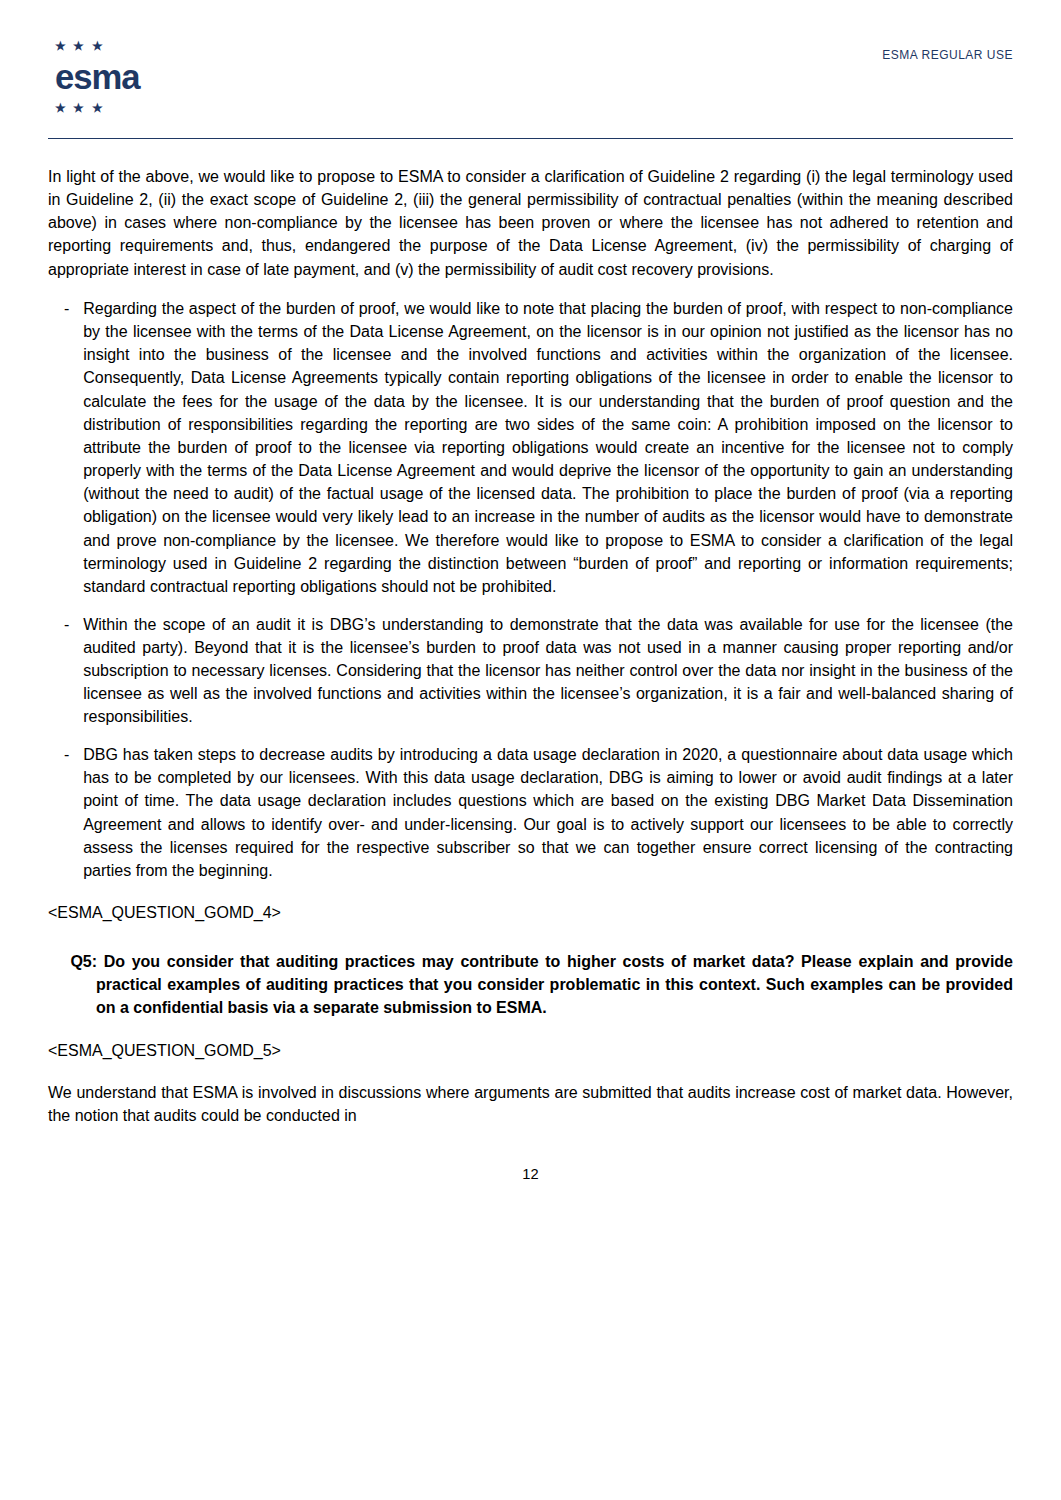★ ★ ★ esma ★ ★ ★
ESMA REGULAR USE
In light of the above, we would like to propose to ESMA to consider a clarification of Guideline 2 regarding (i) the legal terminology used in Guideline 2, (ii) the exact scope of Guideline 2, (iii) the general permissibility of contractual penalties (within the meaning described above) in cases where non-compliance by the licensee has been proven or where the licensee has not adhered to retention and reporting requirements and, thus, endangered the purpose of the Data License Agreement, (iv) the permissibility of charging of appropriate interest in case of late payment, and (v) the permissibility of audit cost recovery provisions.
Regarding the aspect of the burden of proof, we would like to note that placing the burden of proof, with respect to non-compliance by the licensee with the terms of the Data License Agreement, on the licensor is in our opinion not justified as the licensor has no insight into the business of the licensee and the involved functions and activities within the organization of the licensee. Consequently, Data License Agreements typically contain reporting obligations of the licensee in order to enable the licensor to calculate the fees for the usage of the data by the licensee. It is our understanding that the burden of proof question and the distribution of responsibilities regarding the reporting are two sides of the same coin: A prohibition imposed on the licensor to attribute the burden of proof to the licensee via reporting obligations would create an incentive for the licensee not to comply properly with the terms of the Data License Agreement and would deprive the licensor of the opportunity to gain an understanding (without the need to audit) of the factual usage of the licensed data. The prohibition to place the burden of proof (via a reporting obligation) on the licensee would very likely lead to an increase in the number of audits as the licensor would have to demonstrate and prove non-compliance by the licensee. We therefore would like to propose to ESMA to consider a clarification of the legal terminology used in Guideline 2 regarding the distinction between “burden of proof” and reporting or information requirements; standard contractual reporting obligations should not be prohibited.
Within the scope of an audit it is DBG’s understanding to demonstrate that the data was available for use for the licensee (the audited party). Beyond that it is the licensee’s burden to proof data was not used in a manner causing proper reporting and/or subscription to necessary licenses. Considering that the licensor has neither control over the data nor insight in the business of the licensee as well as the involved functions and activities within the licensee’s organization, it is a fair and well-balanced sharing of responsibilities.
DBG has taken steps to decrease audits by introducing a data usage declaration in 2020, a questionnaire about data usage which has to be completed by our licensees. With this data usage declaration, DBG is aiming to lower or avoid audit findings at a later point of time. The data usage declaration includes questions which are based on the existing DBG Market Data Dissemination Agreement and allows to identify over- and under-licensing. Our goal is to actively support our licensees to be able to correctly assess the licenses required for the respective subscriber so that we can together ensure correct licensing of the contracting parties from the beginning.
<ESMA_QUESTION_GOMD_4>
Q5: Do you consider that auditing practices may contribute to higher costs of market data? Please explain and provide practical examples of auditing practices that you consider problematic in this context. Such examples can be provided on a confidential basis via a separate submission to ESMA.
<ESMA_QUESTION_GOMD_5>
We understand that ESMA is involved in discussions where arguments are submitted that audits increase cost of market data. However, the notion that audits could be conducted in
12